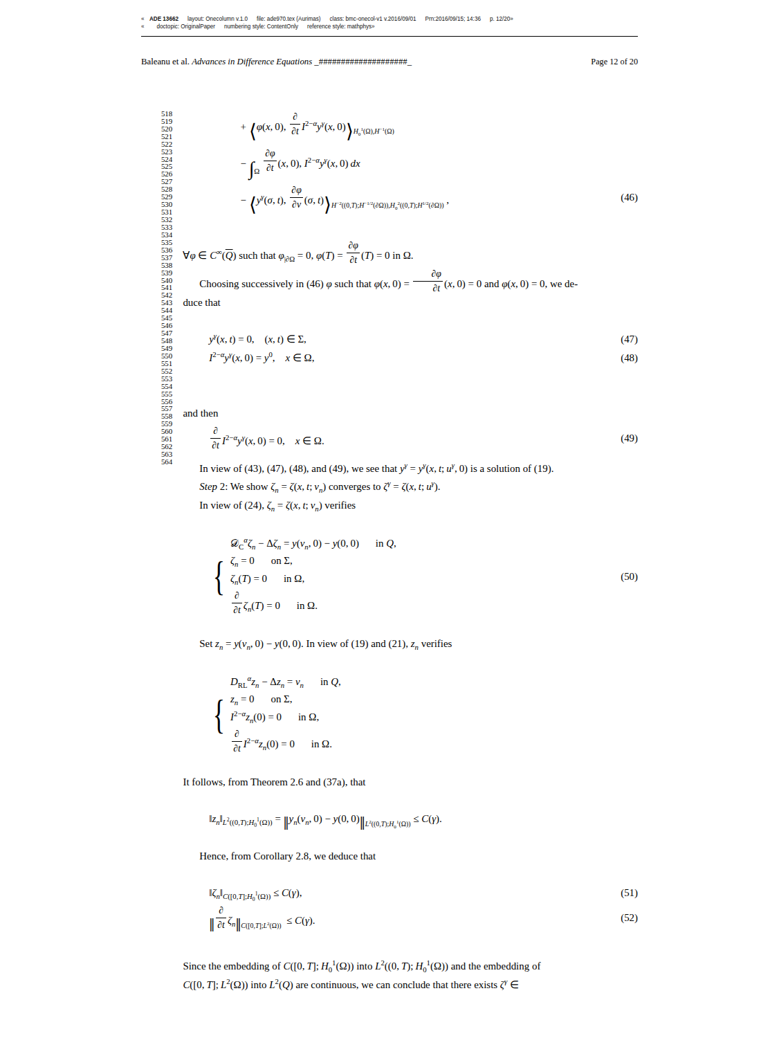« ADE 13662 layout: Onecolumn v.1.0 file: ade970.tex (Aurimas) class: bmc-onecol-v1 v.2016/09/01 Prn:2016/09/15; 14:36 p. 12/20»
« doctopic: OriginalPaper numbering style: ContentOnly reference style: mathphys»
Baleanu et al. Advances in Difference Equations _####################_
Page 12 of 20
518 519 520 521 522 523 524 525 526 527 528 529 530 531 532 533 534 535 536 537 538 539 540 541 542 543 544 545 546 547 548 549 550 551 552 553 554 555 556 557 558 559 560 561 562 563 564
+ ⟨φ(x, 0), ∂∂t I2−αyγ(x, 0)⟩H01(Ω),H−1(Ω)
− ∫Ω ∂φ∂t(x, 0), I2−αyγ(x, 0) dx
− ⟨yγ(σ, t), ∂φ∂ν(σ, t)⟩H−2((0,T);H−1/2(∂Ω)),H02((0,T);H1/2(∂Ω)) ,
(46)
∀φ ∈ C∞(Q) such that φ|∂Ω = 0, φ(T) = ∂φ∂t(T) = 0 in Ω.
Choosing successively in (46) φ such that φ(x, 0) = ∂φ∂t(x, 0) = 0 and φ(x, 0) = 0, we de-
duce that
yγ(x, t) = 0, (x, t) ∈ Σ,
(47)
I2−αyγ(x, 0) = y0, x ∈ Ω,
(48)
and then
∂∂t I2−αyγ(x, 0) = 0, x ∈ Ω.
(49)
In view of (43), (47), (48), and (49), we see that yγ = yγ(x, t; uγ, 0) is a solution of (19).
Step 2: We show ζn = ζ(x, t; νn) converges to ζγ = ζ(x, t; uγ).
In view of (24), ζn = ζ(x, t; νn) verifies
{
𝒟Cαζn − Δζn = y(νn, 0) − y(0, 0)in Q,
ζn = 0on Σ,
ζn(T) = 0in Ω,
∂∂t ζn(T) = 0in Ω.
(50)
Set zn = y(νn, 0) − y(0, 0). In view of (19) and (21), zn verifies
{
DRLαzn − Δzn = νnin Q,
zn = 0on Σ,
I2−αzn(0) = 0in Ω,
∂∂t I2−αzn(0) = 0in Ω.
It follows, from Theorem 2.6 and (37a), that
‖zn‖L2((0,T);H01(Ω)) = ‖yn(νn, 0) − y(0, 0)‖L2((0,T);H01(Ω)) ≤ C(γ).
Hence, from Corollary 2.8, we deduce that
‖ζn‖C([0,T];H01(Ω)) ≤ C(γ),
(51)
‖∂∂t ζn‖C([0,T];L2(Ω)) ≤ C(γ).
(52)
Since the embedding of C([0, T]; H01(Ω)) into L2((0, T); H01(Ω)) and the embedding of
C([0, T]; L2(Ω)) into L2(Q) are continuous, we can conclude that there exists ζγ ∈